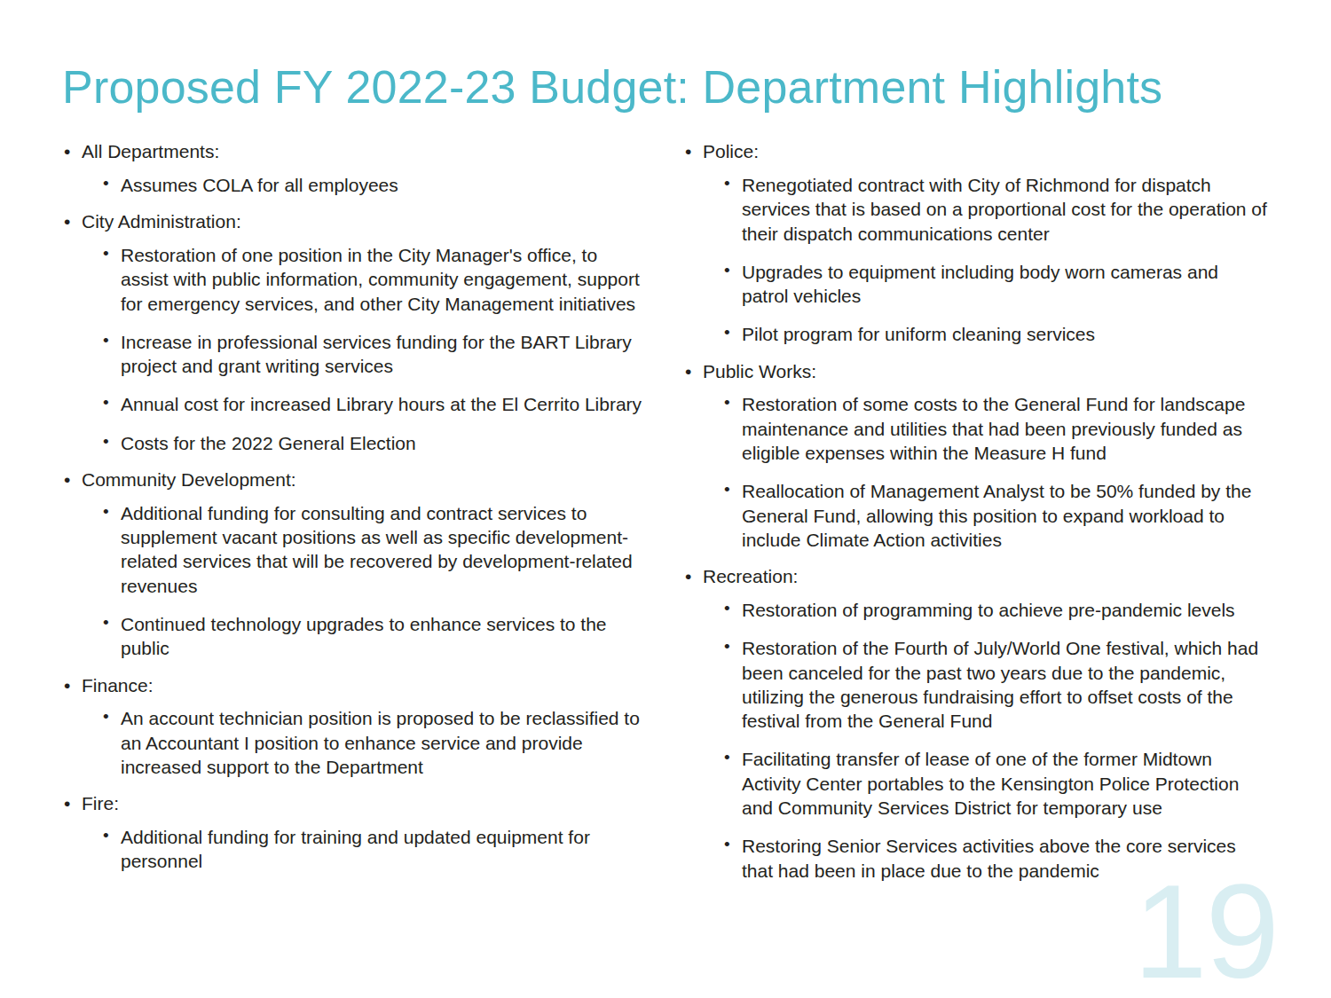Proposed FY 2022-23 Budget: Department Highlights
All Departments:
Assumes COLA for all employees
City Administration:
Restoration of one position in the City Manager's office, to assist with public information, community engagement, support for emergency services, and other City Management initiatives
Increase in professional services funding for the BART Library project and grant writing services
Annual cost for increased Library hours at the El Cerrito Library
Costs for the 2022 General Election
Community Development:
Additional funding for consulting and contract services to supplement vacant positions as well as specific development-related services that will be recovered by development-related revenues
Continued technology upgrades to enhance services to the public
Finance:
An account technician position is proposed to be reclassified to an Accountant I position to enhance service and provide increased support to the Department
Fire:
Additional funding for training and updated equipment for personnel
Police:
Renegotiated contract with City of Richmond for dispatch services that is based on a proportional cost for the operation of their dispatch communications center
Upgrades to equipment including body worn cameras and patrol vehicles
Pilot program for uniform cleaning services
Public Works:
Restoration of some costs to the General Fund for landscape maintenance and utilities that had been previously funded as eligible expenses within the Measure H fund
Reallocation of Management Analyst to be 50% funded by the General Fund, allowing this position to expand workload to include Climate Action activities
Recreation:
Restoration of programming to achieve pre-pandemic levels
Restoration of the Fourth of July/World One festival, which had been canceled for the past two years due to the pandemic, utilizing the generous fundraising effort to offset costs of the festival from the General Fund
Facilitating transfer of lease of one of the former Midtown Activity Center portables to the Kensington Police Protection and Community Services District for temporary use
Restoring Senior Services activities above the core services that had been in place due to the pandemic
19